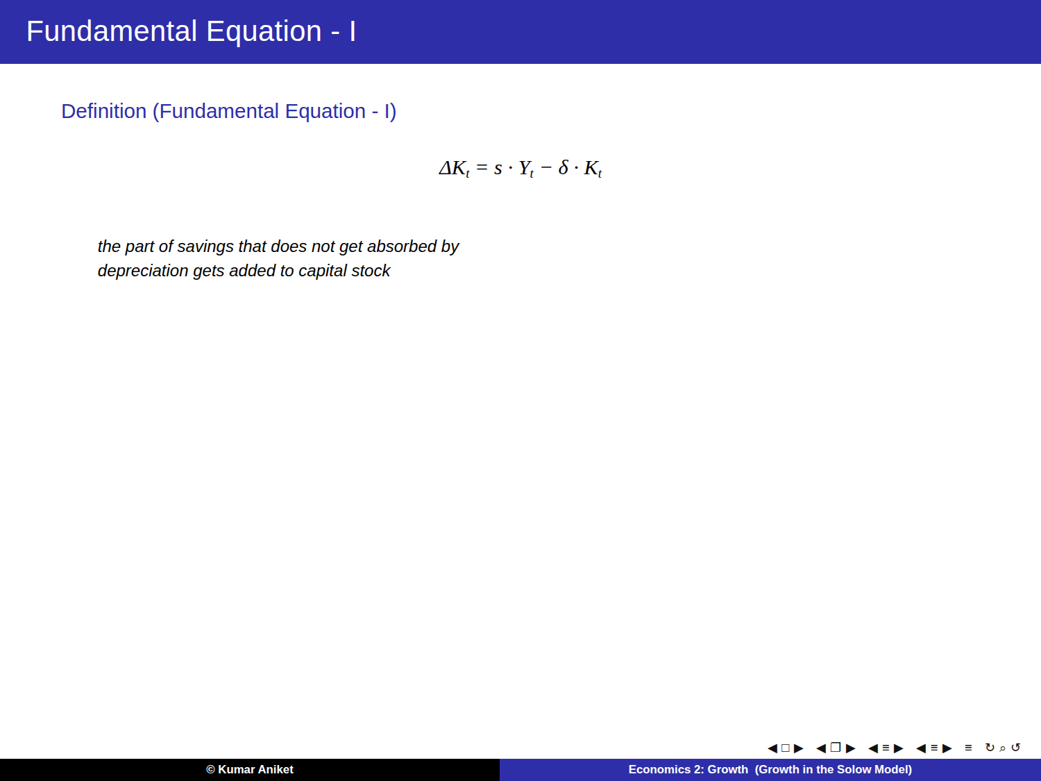Fundamental Equation - I
Definition (Fundamental Equation - I)
ΔKt = s · Yt − δ · Kt
the part of savings that does not get absorbed by depreciation gets added to capital stock
◀□▶ ◀❐▶ ◀≡▶ ◀≡▶ ≡ ↻⌕↺
© Kumar Aniket
Economics 2: Growth (Growth in the Solow Model)